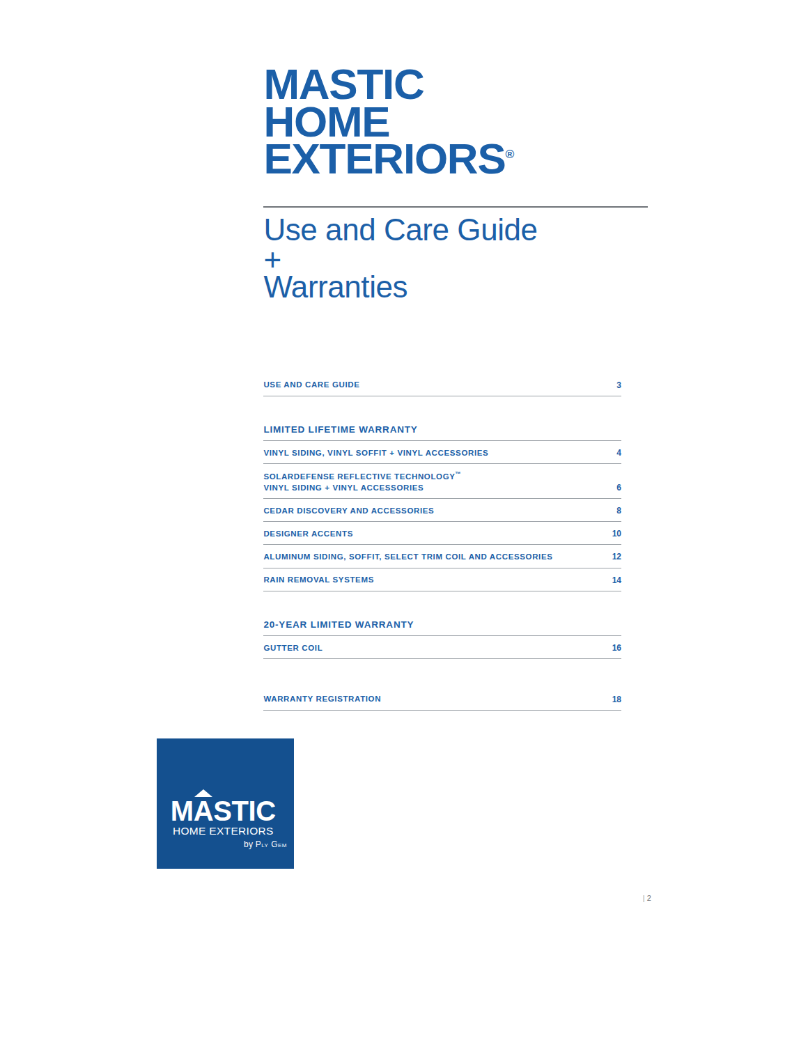Mastic
Home
Exteriors®
Use and Care Guide + Warranties
Use and Care Guide 3
Limited Lifetime Warranty
Vinyl Siding, Vinyl Soffit + Vinyl Accessories 4
SolarDefense Reflective Technology™
Vinyl Siding + Vinyl Accessories 6
Cedar Discovery and Accessories 8
Designer Accents 10
Aluminum Siding, Soffit, Select Trim Coil and Accessories 12
Rain Removal Systems 14
20-Year Limited Warranty
Gutter Coil 16
Warranty Registration 18
Mastic
Home Exteriors
by Ply Gem
|2